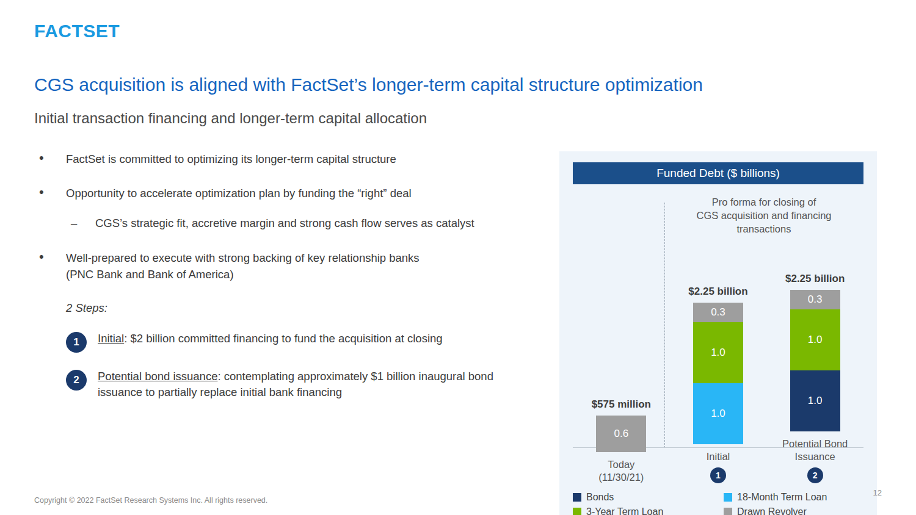FACTSET
CGS acquisition is aligned with FactSet’s longer-term capital structure optimization
Initial transaction financing and longer-term capital allocation
FactSet is committed to optimizing its longer-term capital structure
Opportunity to accelerate optimization plan by funding the “right” deal
CGS’s strategic fit, accretive margin and strong cash flow serves as catalyst
Well-prepared to execute with strong backing of key relationship banks
(PNC Bank and Bank of America)
2 Steps:
1
Initial: $2 billion committed financing to fund the acquisition at closing
2
Potential bond issuance: contemplating approximately $1 billion inaugural bond issuance to partially replace initial bank financing
Funded Debt ($ billions)
Pro forma for closing of
CGS acquisition and financing
transactions
$575 million
0.6
Today
(11/30/21)
$2.25 billion
0.3
1.0
1.0
Initial
1
$2.25 billion
0.3
1.0
1.0
Potential Bond
Issuance
2
Bonds
18-Month Term Loan
3-Year Term Loan
Drawn Revolver
Copyright © 2022 FactSet Research Systems Inc. All rights reserved.
12